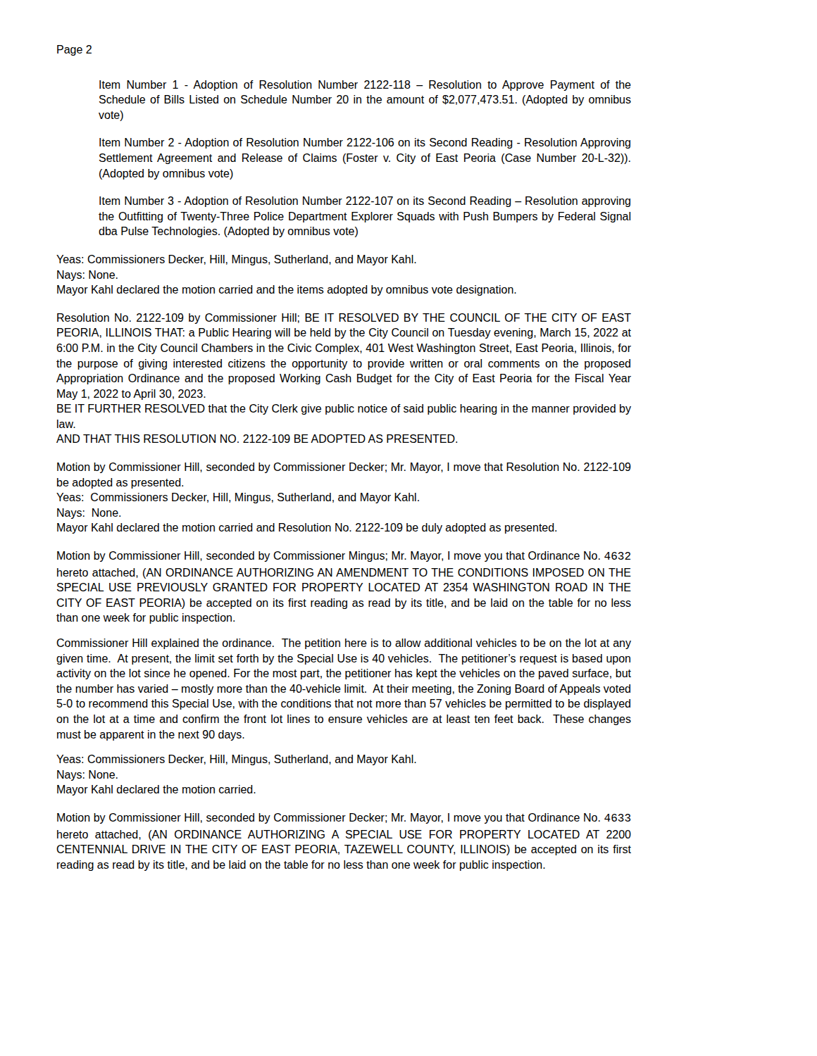Page 2
Item Number 1 - Adoption of Resolution Number 2122-118 – Resolution to Approve Payment of the Schedule of Bills Listed on Schedule Number 20 in the amount of $2,077,473.51. (Adopted by omnibus vote)
Item Number 2 - Adoption of Resolution Number 2122-106 on its Second Reading - Resolution Approving Settlement Agreement and Release of Claims (Foster v. City of East Peoria (Case Number 20-L-32)). (Adopted by omnibus vote)
Item Number 3 - Adoption of Resolution Number 2122-107 on its Second Reading – Resolution approving the Outfitting of Twenty-Three Police Department Explorer Squads with Push Bumpers by Federal Signal dba Pulse Technologies. (Adopted by omnibus vote)
Yeas: Commissioners Decker, Hill, Mingus, Sutherland, and Mayor Kahl.
Nays: None.
Mayor Kahl declared the motion carried and the items adopted by omnibus vote designation.
Resolution No. 2122-109 by Commissioner Hill; BE IT RESOLVED BY THE COUNCIL OF THE CITY OF EAST PEORIA, ILLINOIS THAT: a Public Hearing will be held by the City Council on Tuesday evening, March 15, 2022 at 6:00 P.M. in the City Council Chambers in the Civic Complex, 401 West Washington Street, East Peoria, Illinois, for the purpose of giving interested citizens the opportunity to provide written or oral comments on the proposed Appropriation Ordinance and the proposed Working Cash Budget for the City of East Peoria for the Fiscal Year May 1, 2022 to April 30, 2023.
BE IT FURTHER RESOLVED that the City Clerk give public notice of said public hearing in the manner provided by law.
AND THAT THIS RESOLUTION NO. 2122-109 BE ADOPTED AS PRESENTED.
Motion by Commissioner Hill, seconded by Commissioner Decker; Mr. Mayor, I move that Resolution No. 2122-109 be adopted as presented.
Yeas: Commissioners Decker, Hill, Mingus, Sutherland, and Mayor Kahl.
Nays: None.
Mayor Kahl declared the motion carried and Resolution No. 2122-109 be duly adopted as presented.
Motion by Commissioner Hill, seconded by Commissioner Mingus; Mr. Mayor, I move you that Ordinance No. 4632 hereto attached, (AN ORDINANCE AUTHORIZING AN AMENDMENT TO THE CONDITIONS IMPOSED ON THE SPECIAL USE PREVIOUSLY GRANTED FOR PROPERTY LOCATED AT 2354 WASHINGTON ROAD IN THE CITY OF EAST PEORIA) be accepted on its first reading as read by its title, and be laid on the table for no less than one week for public inspection.
Commissioner Hill explained the ordinance. The petition here is to allow additional vehicles to be on the lot at any given time. At present, the limit set forth by the Special Use is 40 vehicles. The petitioner’s request is based upon activity on the lot since he opened. For the most part, the petitioner has kept the vehicles on the paved surface, but the number has varied – mostly more than the 40-vehicle limit. At their meeting, the Zoning Board of Appeals voted 5-0 to recommend this Special Use, with the conditions that not more than 57 vehicles be permitted to be displayed on the lot at a time and confirm the front lot lines to ensure vehicles are at least ten feet back. These changes must be apparent in the next 90 days.
Yeas: Commissioners Decker, Hill, Mingus, Sutherland, and Mayor Kahl.
Nays: None.
Mayor Kahl declared the motion carried.
Motion by Commissioner Hill, seconded by Commissioner Decker; Mr. Mayor, I move you that Ordinance No. 4633 hereto attached, (AN ORDINANCE AUTHORIZING A SPECIAL USE FOR PROPERTY LOCATED AT 2200 CENTENNIAL DRIVE IN THE CITY OF EAST PEORIA, TAZEWELL COUNTY, ILLINOIS) be accepted on its first reading as read by its title, and be laid on the table for no less than one week for public inspection.